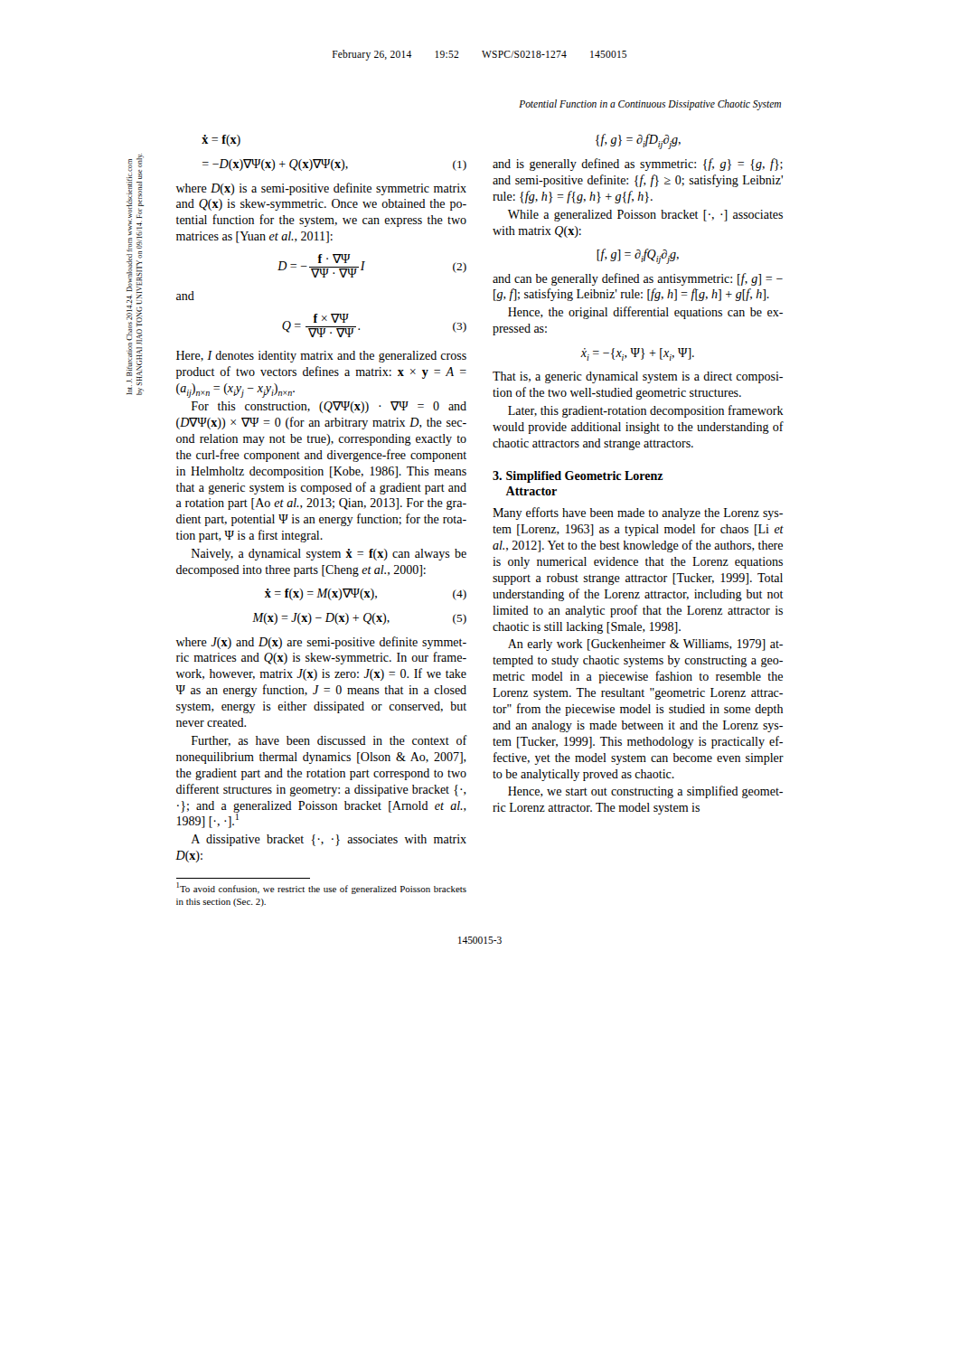Int. J. Bifurcation Chaos 2014.24. Downloaded from www.worldscientific.com by SHANGHAI JIAO TONG UNIVERSITY on 09/16/14. For personal use only.
February 26, 201419:52 WSPC/S0218-12741450015
Potential Function in a Continuous Dissipative Chaotic System
ẋ = f(x)
= −D(x)∇Ψ(x) + Q(x)∇Ψ(x), (1)
where D(x) is a semi-positive definite symmetric matrix and Q(x) is skew-symmetric. Once we obtained the potential function for the system, we can express the two matrices as [Yuan et al., 2011]:
D = −f · ∇Ψ∇Ψ · ∇Ψ I (2)
and
Q = f × ∇Ψ∇Ψ · ∇Ψ. (3)
Here, I denotes identity matrix and the generalized cross product of two vectors defines a matrix: x × y = A = (aij)n×n = (xiyj − xjyi)n×n.
For this construction, (Q∇Ψ(x)) · ∇Ψ = 0 and (D∇Ψ(x)) × ∇Ψ = 0 (for an arbitrary matrix D, the second relation may not be true), corresponding exactly to the curl-free component and divergence-free component in Helmholtz decomposition [Kobe, 1986]. This means that a generic system is composed of a gradient part and a rotation part [Ao et al., 2013; Qian, 2013]. For the gradient part, potential Ψ is an energy function; for the rotation part, Ψ is a first integral.
Naively, a dynamical system ẋ = f(x) can always be decomposed into three parts [Cheng et al., 2000]:
ẋ = f(x) = M(x)∇Ψ(x), (4)
M(x) = J(x) − D(x) + Q(x), (5)
where J(x) and D(x) are semi-positive definite symmetric matrices and Q(x) is skew-symmetric. In our framework, however, matrix J(x) is zero: J(x) = 0. If we take Ψ as an energy function, J = 0 means that in a closed system, energy is either dissipated or conserved, but never created.
Further, as have been discussed in the context of nonequilibrium thermal dynamics [Olson & Ao, 2007], the gradient part and the rotation part correspond to two different structures in geometry: a dissipative bracket {·, ·}; and a generalized Poisson bracket [Arnold et al., 1989] [·, ·].1
A dissipative bracket {·, ·} associates with matrix D(x):
1To avoid confusion, we restrict the use of generalized Poisson brackets in this section (Sec. 2).
{f, g} = ∂ifDij∂jg,
and is generally defined as symmetric: {f, g} = {g, f}; and semi-positive definite: {f, f} ≥ 0; satisfying Leibniz' rule: {fg, h} = f{g, h} + g{f, h}.
While a generalized Poisson bracket [·, ·] associates with matrix Q(x):
[f, g] = ∂ifQij∂jg,
and can be generally defined as antisymmetric: [f, g] = −[g, f]; satisfying Leibniz' rule: [fg, h] = f[g, h] + g[f, h].
Hence, the original differential equations can be expressed as:
ẋi = −{xi, Ψ} + [xi, Ψ].
That is, a generic dynamical system is a direct composition of the two well-studied geometric structures.
Later, this gradient-rotation decomposition framework would provide additional insight to the understanding of chaotic attractors and strange attractors.
3. Simplified Geometric Lorenz
Attractor
Many efforts have been made to analyze the Lorenz system [Lorenz, 1963] as a typical model for chaos [Li et al., 2012]. Yet to the best knowledge of the authors, there is only numerical evidence that the Lorenz equations support a robust strange attractor [Tucker, 1999]. Total understanding of the Lorenz attractor, including but not limited to an analytic proof that the Lorenz attractor is chaotic is still lacking [Smale, 1998].
An early work [Guckenheimer & Williams, 1979] attempted to study chaotic systems by constructing a geometric model in a piecewise fashion to resemble the Lorenz system. The resultant "geometric Lorenz attractor" from the piecewise model is studied in some depth and an analogy is made between it and the Lorenz system [Tucker, 1999]. This methodology is practically effective, yet the model system can become even simpler to be analytically proved as chaotic.
Hence, we start out constructing a simplified geometric Lorenz attractor. The model system is
1450015-3